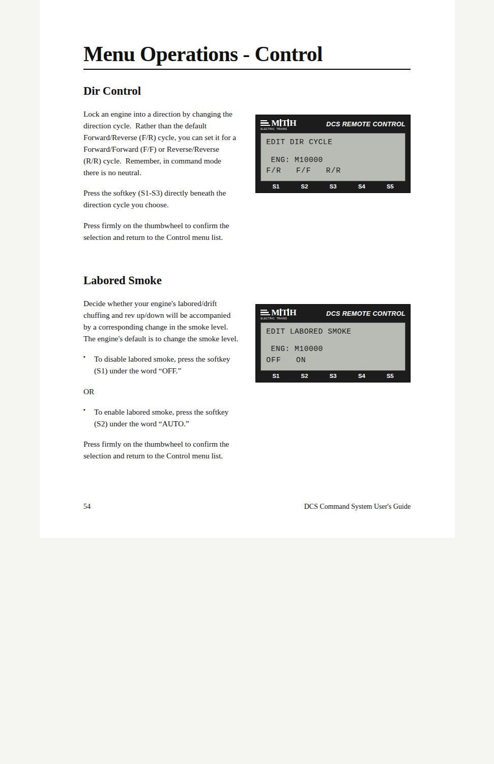Menu Operations - Control
Dir Control
Lock an engine into a direction by changing the direction cycle. Rather than the default Forward/Reverse (F/R) cycle, you can set it for a Forward/Forward (F/F) or Reverse/Reverse (R/R) cycle. Remember, in command mode there is no neutral.
Press the softkey (S1-S3) directly beneath the direction cycle you choose.
Press firmly on the thumbwheel to confirm the selection and return to the Control menu list.
M T H
ELECTRIC TRAINS
DCS REMOTE CONTROL
EDIT DIR CYCLE
ENG: M10000
F/R F/F R/R
S1 S2 S3 S4 S5
Labored Smoke
Decide whether your engine's labored/drift chuffing and rev up/down will be accompanied by a corresponding change in the smoke level. The engine's default is to change the smoke level.
To disable labored smoke, press the softkey (S1) under the word “OFF.”
OR
To enable labored smoke, press the softkey (S2) under the word “AUTO.”
Press firmly on the thumbwheel to confirm the selection and return to the Control menu list.
M T H
ELECTRIC TRAINS
DCS REMOTE CONTROL
EDIT LABORED SMOKE
ENG: M10000
OFF ON
S1 S2 S3 S4 S5
54 DCS Command System User's Guide